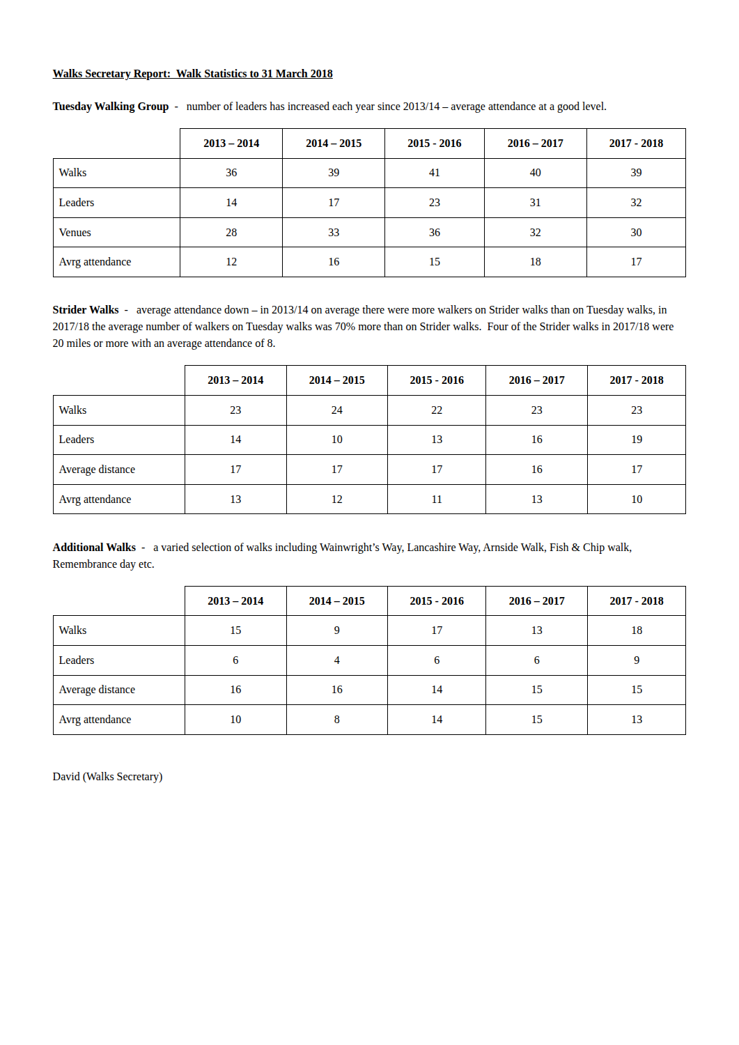Walks Secretary Report: Walk Statistics to 31 March 2018
Tuesday Walking Group - number of leaders has increased each year since 2013/14 – average attendance at a good level.
| | 2013 – 2014 | 2014 – 2015 | 2015 - 2016 | 2016 – 2017 | 2017 - 2018 |
| --- | --- | --- | --- | --- | --- |
| Walks | 36 | 39 | 41 | 40 | 39 |
| Leaders | 14 | 17 | 23 | 31 | 32 |
| Venues | 28 | 33 | 36 | 32 | 30 |
| Avrg attendance | 12 | 16 | 15 | 18 | 17 |
Strider Walks - average attendance down – in 2013/14 on average there were more walkers on Strider walks than on Tuesday walks, in 2017/18 the average number of walkers on Tuesday walks was 70% more than on Strider walks. Four of the Strider walks in 2017/18 were 20 miles or more with an average attendance of 8.
| | 2013 – 2014 | 2014 – 2015 | 2015 - 2016 | 2016 – 2017 | 2017 - 2018 |
| --- | --- | --- | --- | --- | --- |
| Walks | 23 | 24 | 22 | 23 | 23 |
| Leaders | 14 | 10 | 13 | 16 | 19 |
| Average distance | 17 | 17 | 17 | 16 | 17 |
| Avrg attendance | 13 | 12 | 11 | 13 | 10 |
Additional Walks - a varied selection of walks including Wainwright’s Way, Lancashire Way, Arnside Walk, Fish & Chip walk, Remembrance day etc.
| | 2013 – 2014 | 2014 – 2015 | 2015 - 2016 | 2016 – 2017 | 2017 - 2018 |
| --- | --- | --- | --- | --- | --- |
| Walks | 15 | 9 | 17 | 13 | 18 |
| Leaders | 6 | 4 | 6 | 6 | 9 |
| Average distance | 16 | 16 | 14 | 15 | 15 |
| Avrg attendance | 10 | 8 | 14 | 15 | 13 |
David (Walks Secretary)